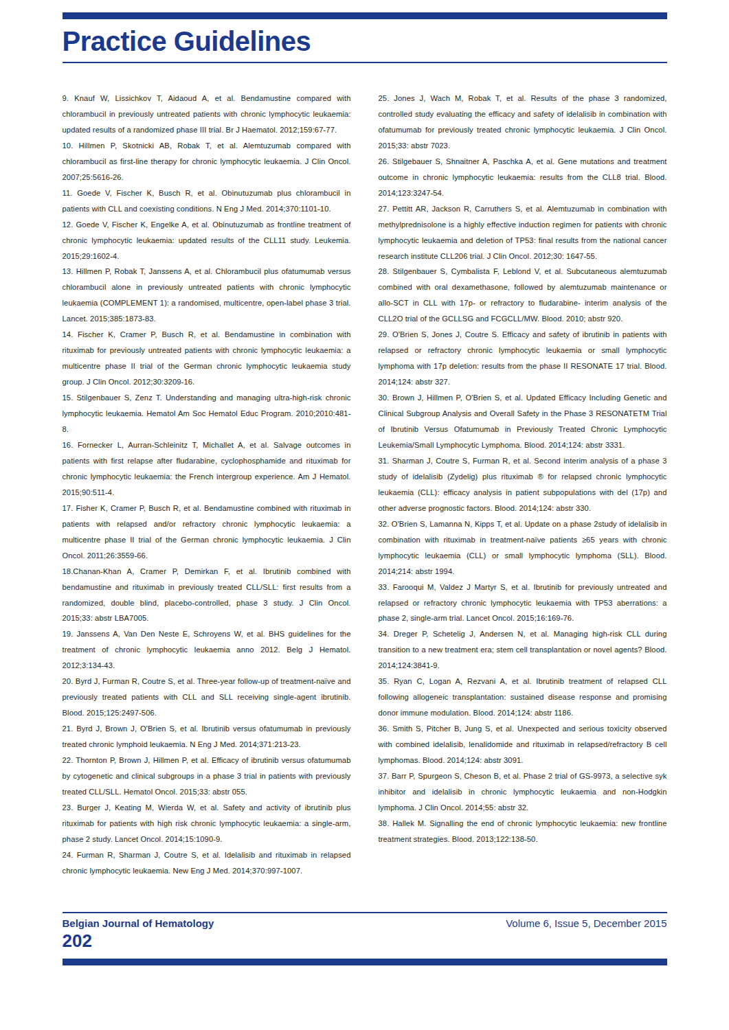Practice Guidelines
9. Knauf W, Lissichkov T, Aidaoud A, et al. Bendamustine compared with chlorambucil in previously untreated patients with chronic lymphocytic leukaemia: updated results of a randomized phase III trial. Br J Haematol. 2012;159:67-77.
10. Hillmen P, Skotnicki AB, Robak T, et al. Alemtuzumab compared with chlorambucil as first-line therapy for chronic lymphocytic leukaemia. J Clin Oncol. 2007;25:5616-26.
11. Goede V, Fischer K, Busch R, et al. Obinutuzumab plus chlorambucil in patients with CLL and coexisting conditions. N Eng J Med. 2014;370:1101-10.
12. Goede V, Fischer K, Engelke A, et al. Obinutuzumab as frontline treatment of chronic lymphocytic leukaemia: updated results of the CLL11 study. Leukemia. 2015;29:1602-4.
13. Hillmen P, Robak T, Janssens A, et al. Chlorambucil plus ofatumumab versus chlorambucil alone in previously untreated patients with chronic lymphocytic leukaemia (COMPLEMENT 1): a randomised, multicentre, open-label phase 3 trial. Lancet. 2015;385:1873-83.
14. Fischer K, Cramer P, Busch R, et al. Bendamustine in combination with rituximab for previously untreated patients with chronic lymphocytic leukaemia: a multicentre phase II trial of the German chronic lymphocytic leukaemia study group. J Clin Oncol. 2012;30:3209-16.
15. Stilgenbauer S, Zenz T. Understanding and managing ultra-high-risk chronic lymphocytic leukaemia. Hematol Am Soc Hematol Educ Program. 2010;2010:481-8.
16. Fornecker L, Aurran-Schleinitz T, Michallet A, et al. Salvage outcomes in patients with first relapse after fludarabine, cyclophosphamide and rituximab for chronic lymphocytic leukaemia: the French intergroup experience. Am J Hematol. 2015;90:511-4.
17. Fisher K, Cramer P, Busch R, et al. Bendamustine combined with rituximab in patients with relapsed and/or refractory chronic lymphocytic leukaemia: a multicentre phase II trial of the German chronic lymphocytic leukaemia. J Clin Oncol. 2011;26:3559-66.
18.Chanan-Khan A, Cramer P, Demirkan F, et al. Ibrutinib combined with bendamustine and rituximab in previously treated CLL/SLL: first results from a randomized, double blind, placebo-controlled, phase 3 study. J Clin Oncol. 2015;33: abstr LBA7005.
19. Janssens A, Van Den Neste E, Schroyens W, et al. BHS guidelines for the treatment of chronic lymphocytic leukaemia anno 2012. Belg J Hematol. 2012;3:134-43.
20. Byrd J, Furman R, Coutre S, et al. Three-year follow-up of treatment-naïve and previously treated patients with CLL and SLL receiving single-agent ibrutinib. Blood. 2015;125:2497-506.
21. Byrd J, Brown J, O'Brien S, et al. Ibrutinib versus ofatumumab in previously treated chronic lymphoid leukaemia. N Eng J Med. 2014;371:213-23.
22. Thornton P, Brown J, Hillmen P, et al. Efficacy of ibrutinib versus ofatumumab by cytogenetic and clinical subgroups in a phase 3 trial in patients with previously treated CLL/SLL. Hematol Oncol. 2015;33: abstr 055.
23. Burger J, Keating M, Wierda W, et al. Safety and activity of ibrutinib plus rituximab for patients with high risk chronic lymphocytic leukaemia: a single-arm, phase 2 study. Lancet Oncol. 2014;15:1090-9.
24. Furman R, Sharman J, Coutre S, et al. Idelalisib and rituximab in relapsed chronic lymphocytic leukaemia. New Eng J Med. 2014;370:997-1007.
25. Jones J, Wach M, Robak T, et al. Results of the phase 3 randomized, controlled study evaluating the efficacy and safety of idelalisib in combination with ofatumumab for previously treated chronic lymphocytic leukaemia. J Clin Oncol. 2015;33: abstr 7023.
26. Stilgebauer S, Shnaitner A, Paschka A, et al. Gene mutations and treatment outcome in chronic lymphocytic leukaemia: results from the CLL8 trial. Blood. 2014;123:3247-54.
27. Pettitt AR, Jackson R, Carruthers S, et al. Alemtuzumab in combination with methylprednisolone is a highly effective induction regimen for patients with chronic lymphocytic leukaemia and deletion of TP53: final results from the national cancer research institute CLL206 trial. J Clin Oncol. 2012;30: 1647-55.
28. Stilgenbauer S, Cymbalista F, Leblond V, et al. Subcutaneous alemtuzumab combined with oral dexamethasone, followed by alemtuzumab maintenance or allo-SCT in CLL with 17p- or refractory to fludarabine- interim analysis of the CLL2O trial of the GCLLSG and FCGCLL/MW. Blood. 2010; abstr 920.
29. O'Brien S, Jones J, Coutre S. Efficacy and safety of ibrutinib in patients with relapsed or refractory chronic lymphocytic leukaemia or small lymphocytic lymphoma with 17p deletion: results from the phase II RESONATE 17 trial. Blood. 2014;124: abstr 327.
30. Brown J, Hillmen P, O'Brien S, et al. Updated Efficacy Including Genetic and Clinical Subgroup Analysis and Overall Safety in the Phase 3 RESONATETM Trial of Ibrutinib Versus Ofatumumab in Previously Treated Chronic Lymphocytic Leukemia/Small Lymphocytic Lymphoma. Blood. 2014;124: abstr 3331.
31. Sharman J, Coutre S, Furman R, et al. Second interim analysis of a phase 3 study of idelalisib (Zydelig) plus rituximab ® for relapsed chronic lymphocytic leukaemia (CLL): efficacy analysis in patient subpopulations with del (17p) and other adverse prognostic factors. Blood. 2014;124: abstr 330.
32. O'Brien S, Lamanna N, Kipps T, et al. Update on a phase 2study of idelalisib in combination with rituximab in treatment-naïve patients ≥65 years with chronic lymphocytic leukaemia (CLL) or small lymphocytic lymphoma (SLL). Blood. 2014;214: abstr 1994.
33. Farooqui M, Valdez J Martyr S, et al. Ibrutinib for previously untreated and relapsed or refractory chronic lymphocytic leukaemia with TP53 aberrations: a phase 2, single-arm trial. Lancet Oncol. 2015;16:169-76.
34. Dreger P, Schetelig J, Andersen N, et al. Managing high-risk CLL during transition to a new treatment era; stem cell transplantation or novel agents? Blood. 2014;124:3841-9.
35. Ryan C, Logan A, Rezvani A, et al. Ibrutinib treatment of relapsed CLL following allogeneic transplantation: sustained disease response and promising donor immune modulation. Blood. 2014;124: abstr 1186.
36. Smith S, Pitcher B, Jung S, et al. Unexpected and serious toxicity observed with combined idelalisib, lenalidomide and rituximab in relapsed/refractory B cell lymphomas. Blood. 2014;124: abstr 3091.
37. Barr P, Spurgeon S, Cheson B, et al. Phase 2 trial of GS-9973, a selective syk inhibitor and idelalisib in chronic lymphocytic leukaemia and non-Hodgkin lymphoma. J Clin Oncol. 2014;55: abstr 32.
38. Hallek M. Signalling the end of chronic lymphocytic leukaemia: new frontline treatment strategies. Blood. 2013;122:138-50.
Belgian Journal of Hematology
202
Volume 6, Issue 5, December 2015